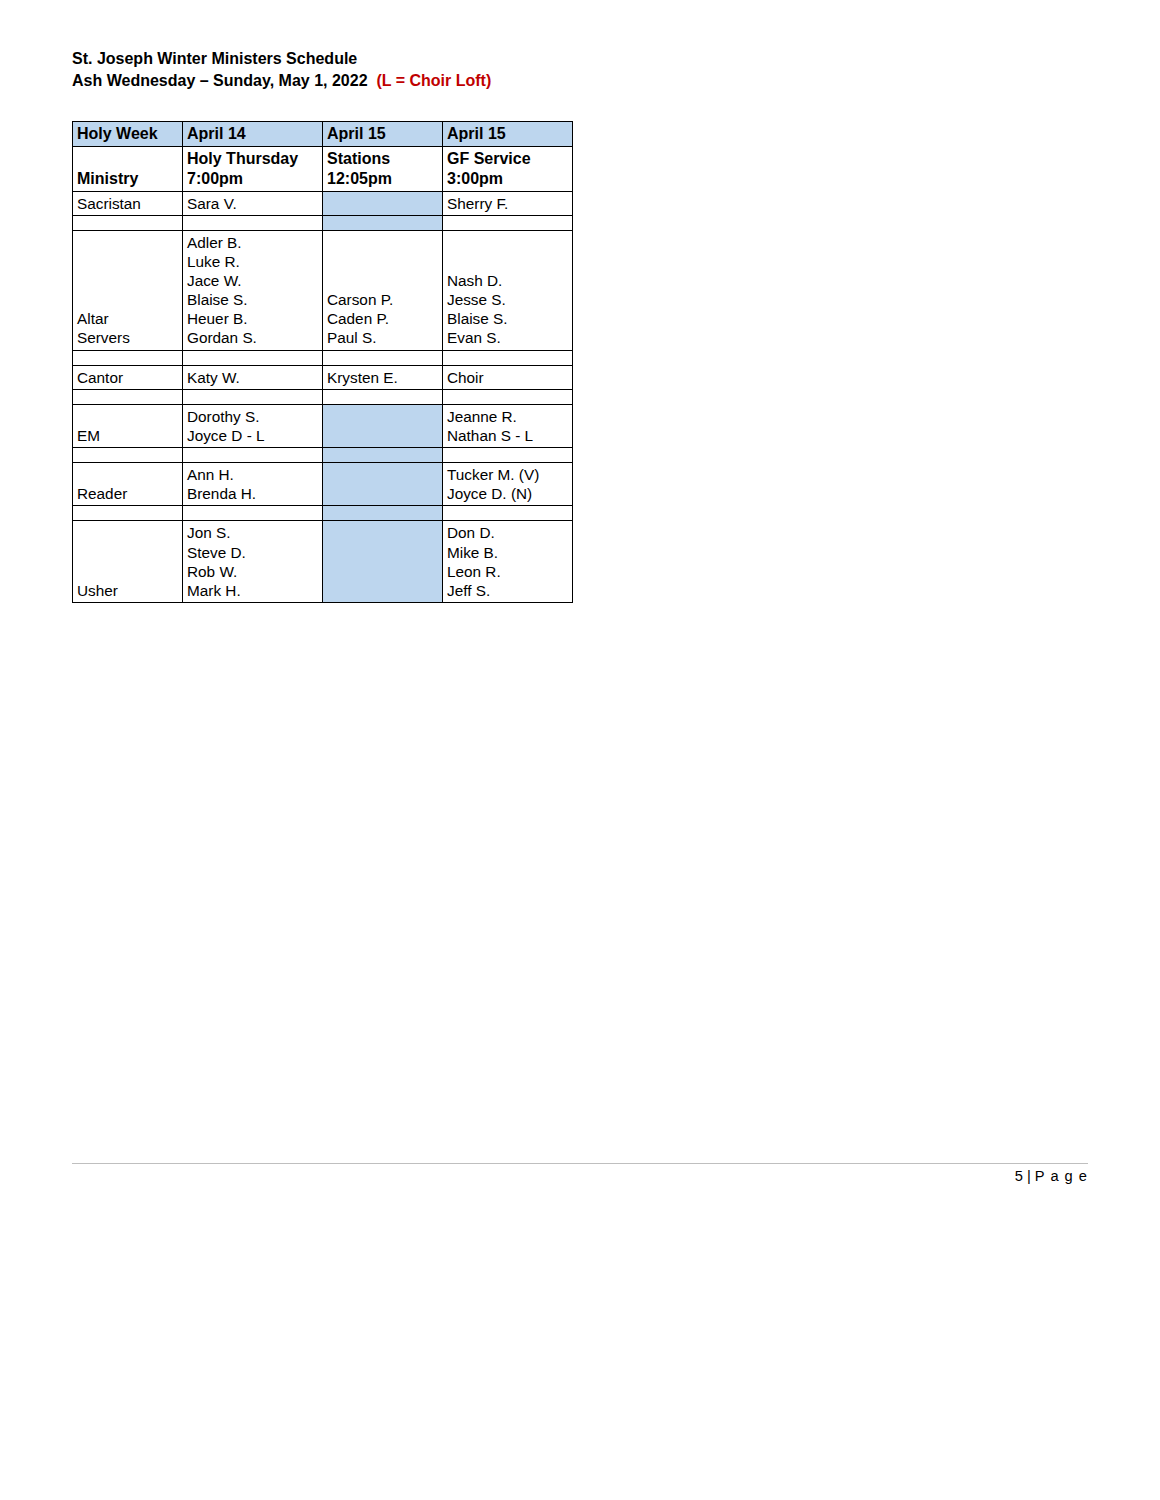St. Joseph Winter Ministers Schedule
Ash Wednesday – Sunday, May 1, 2022 (L = Choir Loft)
| Holy Week | April 14 | April 15 | April 15 |
| Ministry | Holy Thursday 7:00pm | Stations 12:05pm | GF Service 3:00pm |
| Sacristan | Sara V. | | Sherry F. |
| Altar Servers | Adler B. Luke R. Jace W. Blaise S. Heuer B. Gordan S. | Carson P. Caden P. Paul S. | Nash D. Jesse S. Blaise S. Evan S. |
| Cantor | Katy W. | Krysten E. | Choir |
| EM | Dorothy S. Joyce D - L | | Jeanne R. Nathan S - L |
| Reader | Ann H. Brenda H. | | Tucker M. (V) Joyce D. (N) |
| Usher | Jon S. Steve D. Rob W. Mark H. | | Don D. Mike B. Leon R. Jeff S. |
5 | P a g e